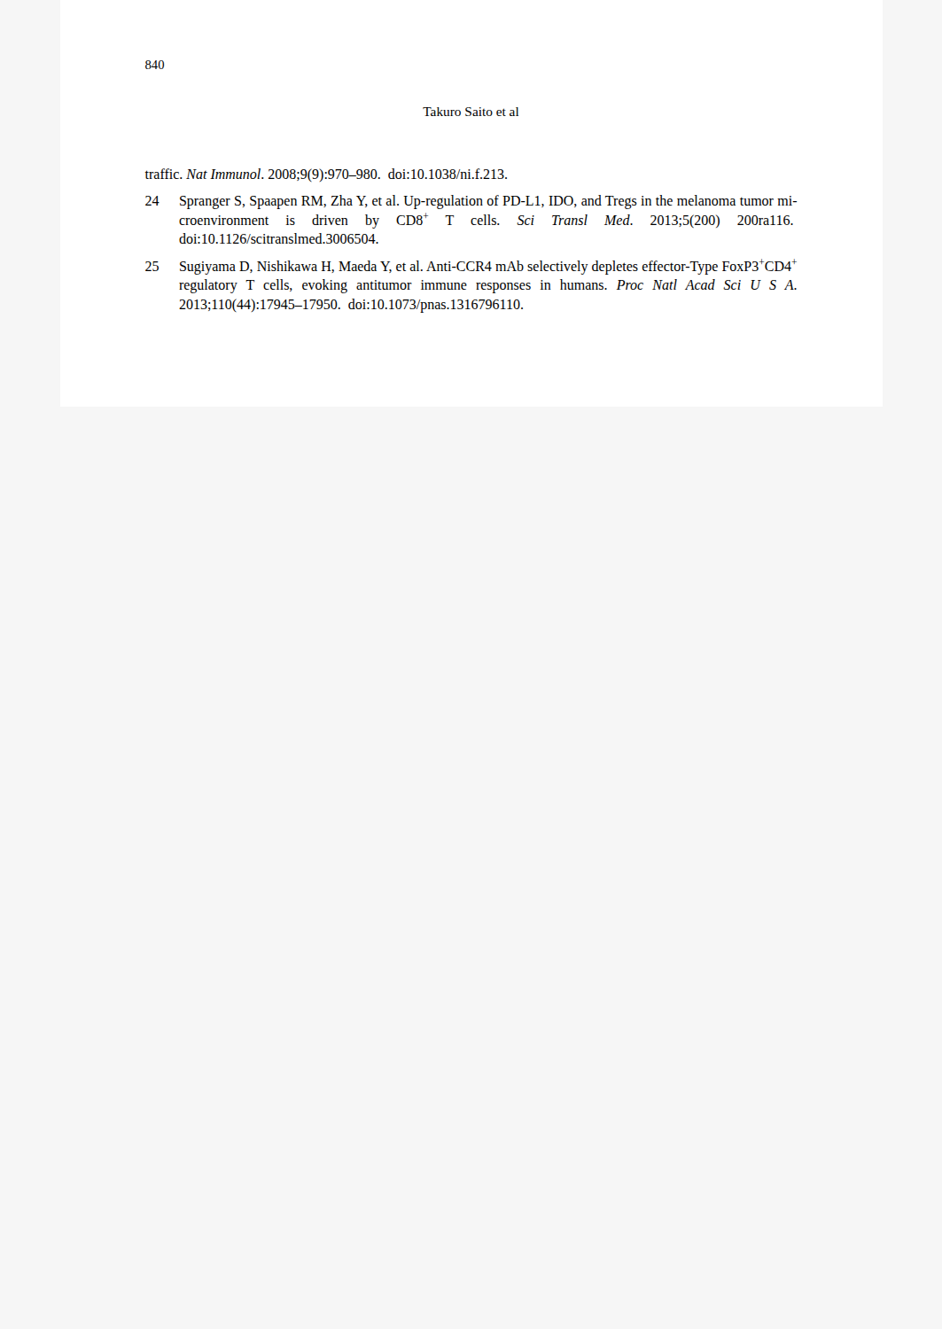840
Takuro Saito et al
traffic. Nat Immunol. 2008;9(9):970–980. doi:10.1038/ni.f.213.
24 Spranger S, Spaapen RM, Zha Y, et al. Up-regulation of PD-L1, IDO, and Tregs in the melanoma tumor microenvironment is driven by CD8+ T cells. Sci Transl Med. 2013;5(200) 200ra116. doi:10.1126/scitranslmed.3006504.
25 Sugiyama D, Nishikawa H, Maeda Y, et al. Anti-CCR4 mAb selectively depletes effector-Type FoxP3+CD4+ regulatory T cells, evoking antitumor immune responses in humans. Proc Natl Acad Sci U S A. 2013;110(44):17945–17950. doi:10.1073/pnas.1316796110.